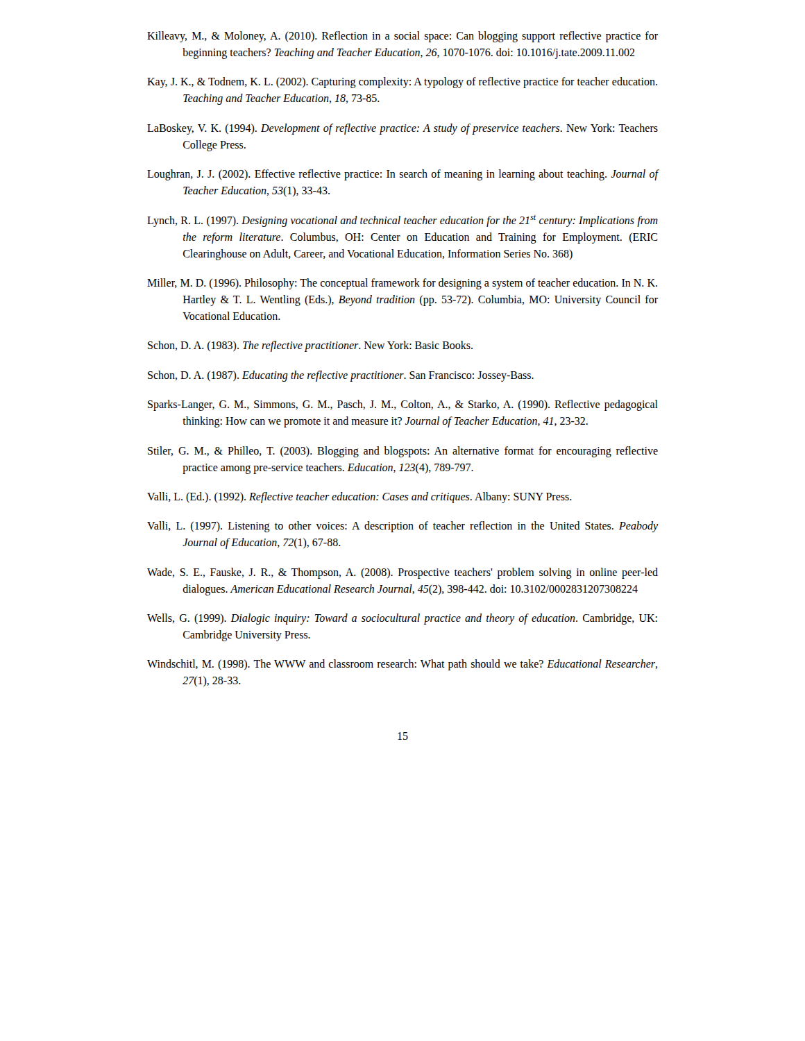Killeavy, M., & Moloney, A. (2010). Reflection in a social space: Can blogging support reflective practice for beginning teachers? Teaching and Teacher Education, 26, 1070-1076. doi: 10.1016/j.tate.2009.11.002
Kay, J. K., & Todnem, K. L. (2002). Capturing complexity: A typology of reflective practice for teacher education. Teaching and Teacher Education, 18, 73-85.
LaBoskey, V. K. (1994). Development of reflective practice: A study of preservice teachers. New York: Teachers College Press.
Loughran, J. J. (2002). Effective reflective practice: In search of meaning in learning about teaching. Journal of Teacher Education, 53(1), 33-43.
Lynch, R. L. (1997). Designing vocational and technical teacher education for the 21st century: Implications from the reform literature. Columbus, OH: Center on Education and Training for Employment. (ERIC Clearinghouse on Adult, Career, and Vocational Education, Information Series No. 368)
Miller, M. D. (1996). Philosophy: The conceptual framework for designing a system of teacher education. In N. K. Hartley & T. L. Wentling (Eds.), Beyond tradition (pp. 53-72). Columbia, MO: University Council for Vocational Education.
Schon, D. A. (1983). The reflective practitioner. New York: Basic Books.
Schon, D. A. (1987). Educating the reflective practitioner. San Francisco: Jossey-Bass.
Sparks-Langer, G. M., Simmons, G. M., Pasch, J. M., Colton, A., & Starko, A. (1990). Reflective pedagogical thinking: How can we promote it and measure it? Journal of Teacher Education, 41, 23-32.
Stiler, G. M., & Philleo, T. (2003). Blogging and blogspots: An alternative format for encouraging reflective practice among pre-service teachers. Education, 123(4), 789-797.
Valli, L. (Ed.). (1992). Reflective teacher education: Cases and critiques. Albany: SUNY Press.
Valli, L. (1997). Listening to other voices: A description of teacher reflection in the United States. Peabody Journal of Education, 72(1), 67-88.
Wade, S. E., Fauske, J. R., & Thompson, A. (2008). Prospective teachers' problem solving in online peer-led dialogues. American Educational Research Journal, 45(2), 398-442. doi: 10.3102/0002831207308224
Wells, G. (1999). Dialogic inquiry: Toward a sociocultural practice and theory of education. Cambridge, UK: Cambridge University Press.
Windschitl, M. (1998). The WWW and classroom research: What path should we take? Educational Researcher, 27(1), 28-33.
15